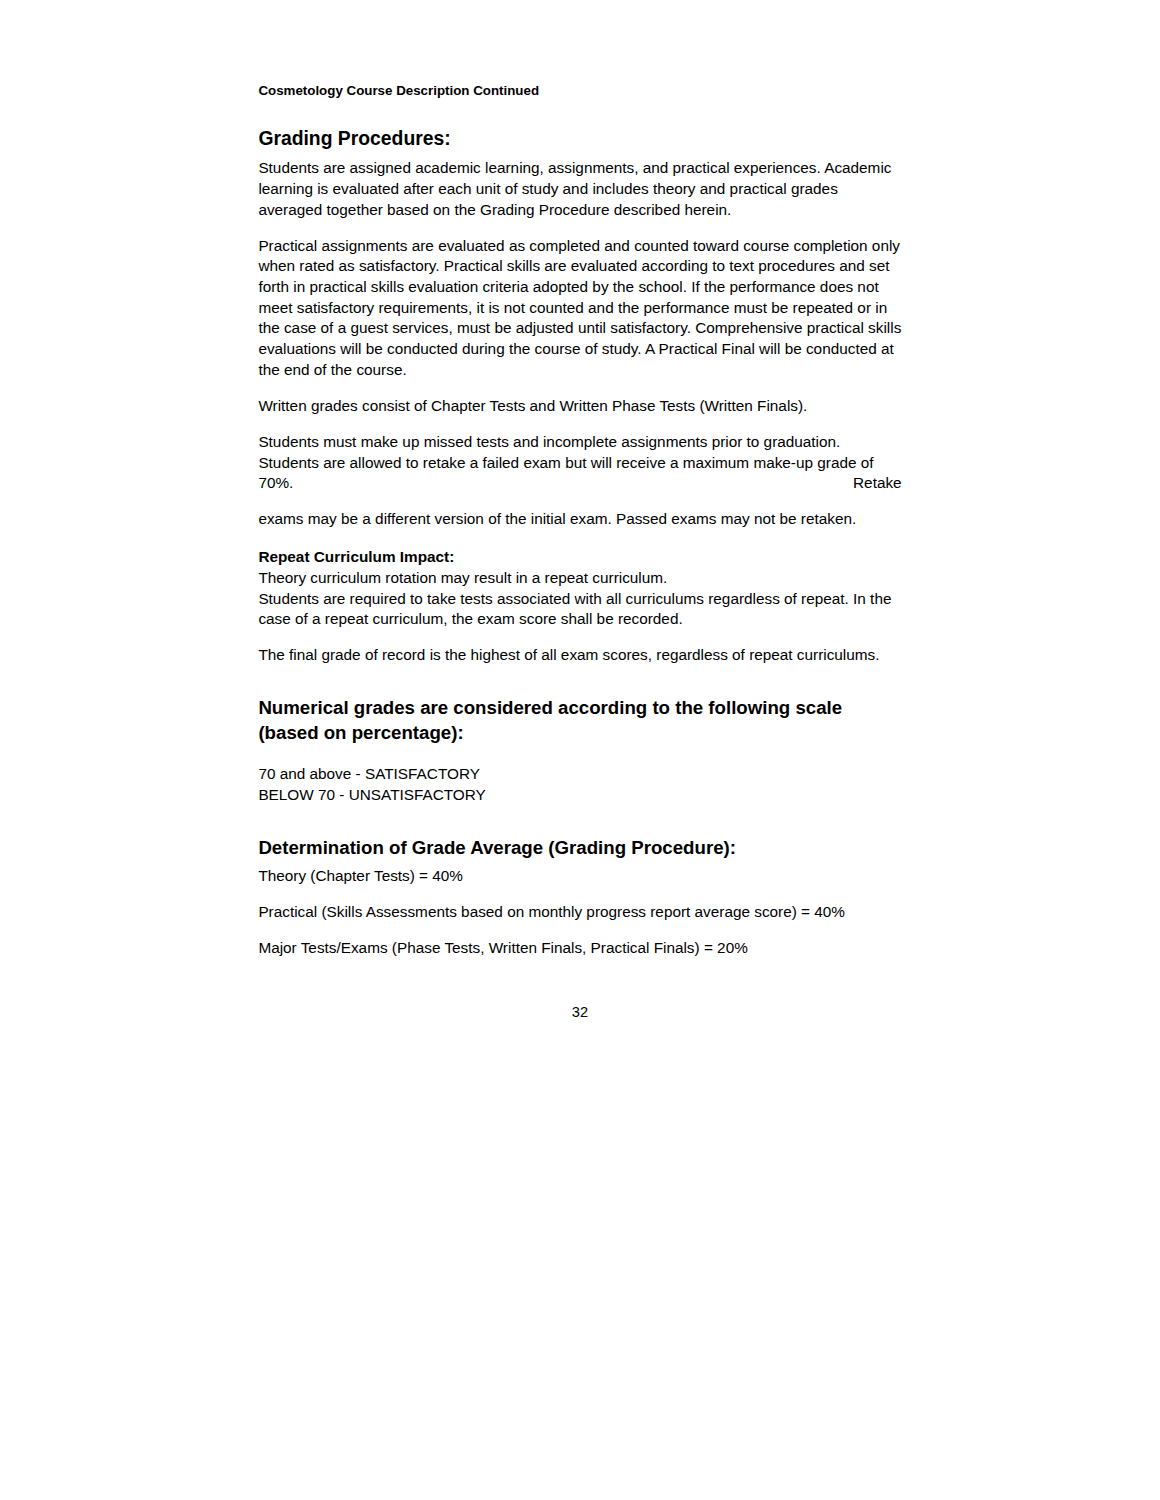Cosmetology Course Description Continued
Grading Procedures:
Students are assigned academic learning, assignments, and practical experiences. Academic learning is evaluated after each unit of study and includes theory and practical grades averaged together based on the Grading Procedure described herein.
Practical assignments are evaluated as completed and counted toward course completion only when rated as satisfactory. Practical skills are evaluated according to text procedures and set forth in practical skills evaluation criteria adopted by the school. If the performance does not meet satisfactory requirements, it is not counted and the performance must be repeated or in the case of a guest services, must be adjusted until satisfactory. Comprehensive practical skills evaluations will be conducted during the course of study. A Practical Final will be conducted at the end of the course.
Written grades consist of Chapter Tests and Written Phase Tests (Written Finals).
Students must make up missed tests and incomplete assignments prior to graduation.
Students are allowed to retake a failed exam but will receive a maximum make-up grade of 70%.Retake
exams may be a different version of the initial exam. Passed exams may not be retaken.
Repeat Curriculum Impact:
Theory curriculum rotation may result in a repeat curriculum.
Students are required to take tests associated with all curriculums regardless of repeat. In the case of a repeat curriculum, the exam score shall be recorded.
The final grade of record is the highest of all exam scores, regardless of repeat curriculums.
Numerical grades are considered according to the following scale (based on percentage):
70 and above - SATISFACTORY
BELOW 70 - UNSATISFACTORY
Determination of Grade Average (Grading Procedure):
Theory (Chapter Tests) = 40%
Practical (Skills Assessments based on monthly progress report average score) = 40%
Major Tests/Exams (Phase Tests, Written Finals, Practical Finals) = 20%
32